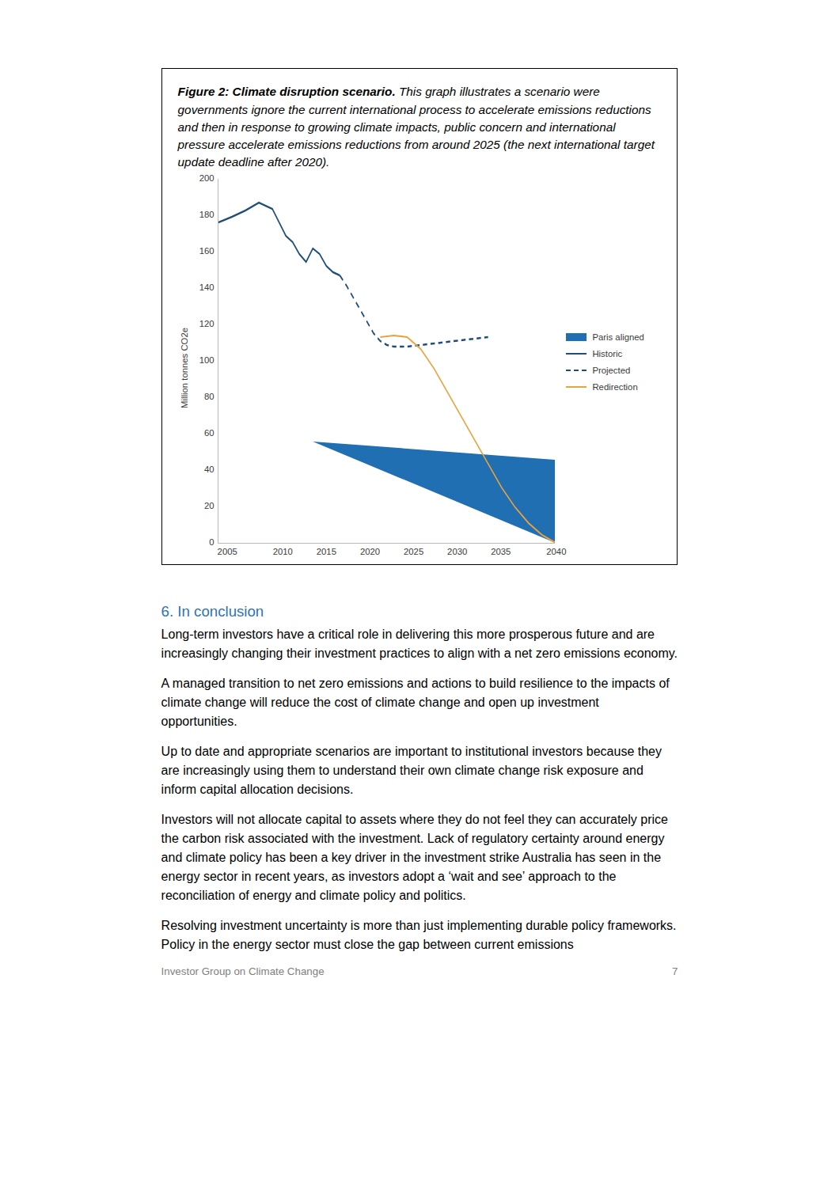Figure 2: Climate disruption scenario. This graph illustrates a scenario were governments ignore the current international process to accelerate emissions reductions and then in response to growing climate impacts, public concern and international pressure accelerate emissions reductions from around 2025 (the next international target update deadline after 2020).
Million tonnes CO2e
200 180 160 140 120 100 80 60 40 20 0
Paris aligned
Historic
Projected
Redirection
2005 2010 2015 2020 2025 2030 2035 2040
6. In conclusion
Long-term investors have a critical role in delivering this more prosperous future and are increasingly changing their investment practices to align with a net zero emissions economy.
A managed transition to net zero emissions and actions to build resilience to the impacts of climate change will reduce the cost of climate change and open up investment opportunities.
Up to date and appropriate scenarios are important to institutional investors because they are increasingly using them to understand their own climate change risk exposure and inform capital allocation decisions.
Investors will not allocate capital to assets where they do not feel they can accurately price the carbon risk associated with the investment. Lack of regulatory certainty around energy and climate policy has been a key driver in the investment strike Australia has seen in the energy sector in recent years, as investors adopt a ‘wait and see’ approach to the reconciliation of energy and climate policy and politics.
Resolving investment uncertainty is more than just implementing durable policy frameworks. Policy in the energy sector must close the gap between current emissions
Investor Group on Climate Change 7